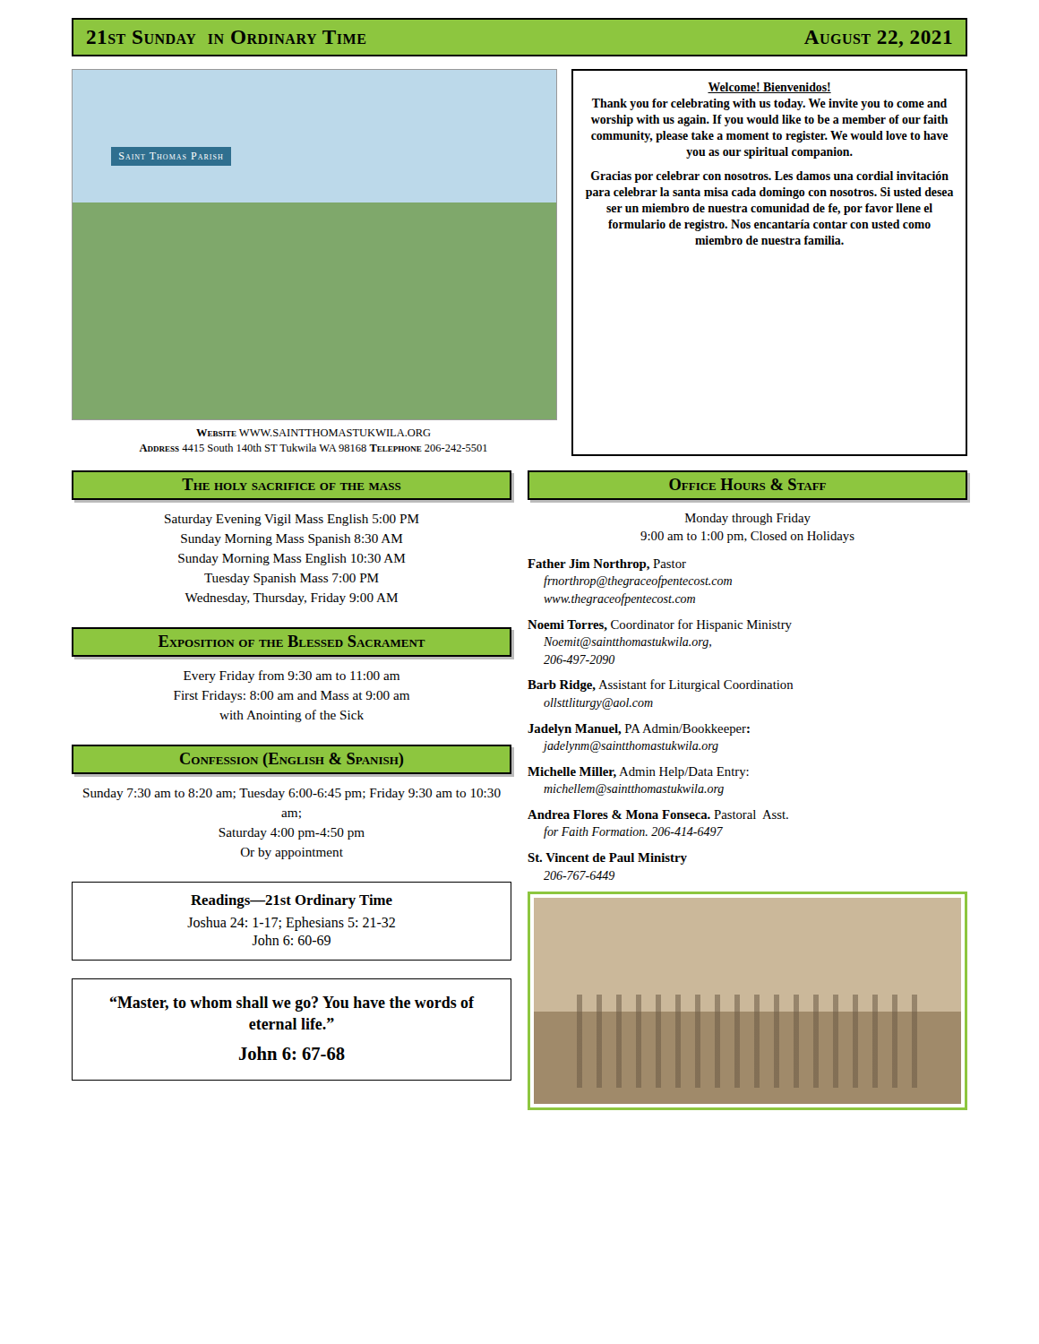21st Sunday in Ordinary Time August 22, 2021
Saint Thomas Parish
Website WWW.SAINTTHOMASTUKWILA.ORG
Address 4415 South 140th ST Tukwila WA 98168 Telephone 206-242-5501
Welcome! Bienvenidos!
Thank you for celebrating with us today. We invite you to come and worship with us again. If you would like to be a member of our faith community, please take a moment to register. We would love to have you as our spiritual companion.
Gracias por celebrar con nosotros. Les damos una cordial invitación para celebrar la santa misa cada domingo con nosotros. Si usted desea ser un miembro de nuestra comunidad de fe, por favor llene el formulario de registro. Nos encantaría contar con usted como miembro de nuestra familia.
The holy sacrifice of the mass
Saturday Evening Vigil Mass English 5:00 PM
Sunday Morning Mass Spanish 8:30 AM
Sunday Morning Mass English 10:30 AM
Tuesday Spanish Mass 7:00 PM
Wednesday, Thursday, Friday 9:00 AM
Exposition of the Blessed Sacrament
Every Friday from 9:30 am to 11:00 am
First Fridays: 8:00 am and Mass at 9:00 am
with Anointing of the Sick
Confession (English & Spanish)
Sunday 7:30 am to 8:20 am; Tuesday 6:00-6:45 pm; Friday 9:30 am to 10:30 am;
Saturday 4:00 pm-4:50 pm
Or by appointment
Readings—21st Ordinary Time
Joshua 24: 1-17; Ephesians 5: 21-32
John 6: 60-69
“Master, to whom shall we go? You have the words of eternal life.” John 6: 67-68
Office Hours & Staff
Monday through Friday
9:00 am to 1:00 pm, Closed on Holidays
Father Jim Northrop, Pastor frnorthrop@thegraceofpentecost.com www.thegraceofpentecost.com
Noemi Torres, Coordinator for Hispanic Ministry Noemit@saintthomastukwila.org, 206-497-2090
Barb Ridge, Assistant for Liturgical Coordination ollsttliturgy@aol.com
Jadelyn Manuel, PA Admin/Bookkeeper: jadelynm@saintthomastukwila.org
Michelle Miller, Admin Help/Data Entry: michellem@saintthomastukwila.org
Andrea Flores & Mona Fonseca. Pastoral Asst. for Faith Formation. 206-414-6497
St. Vincent de Paul Ministry 206-767-6449